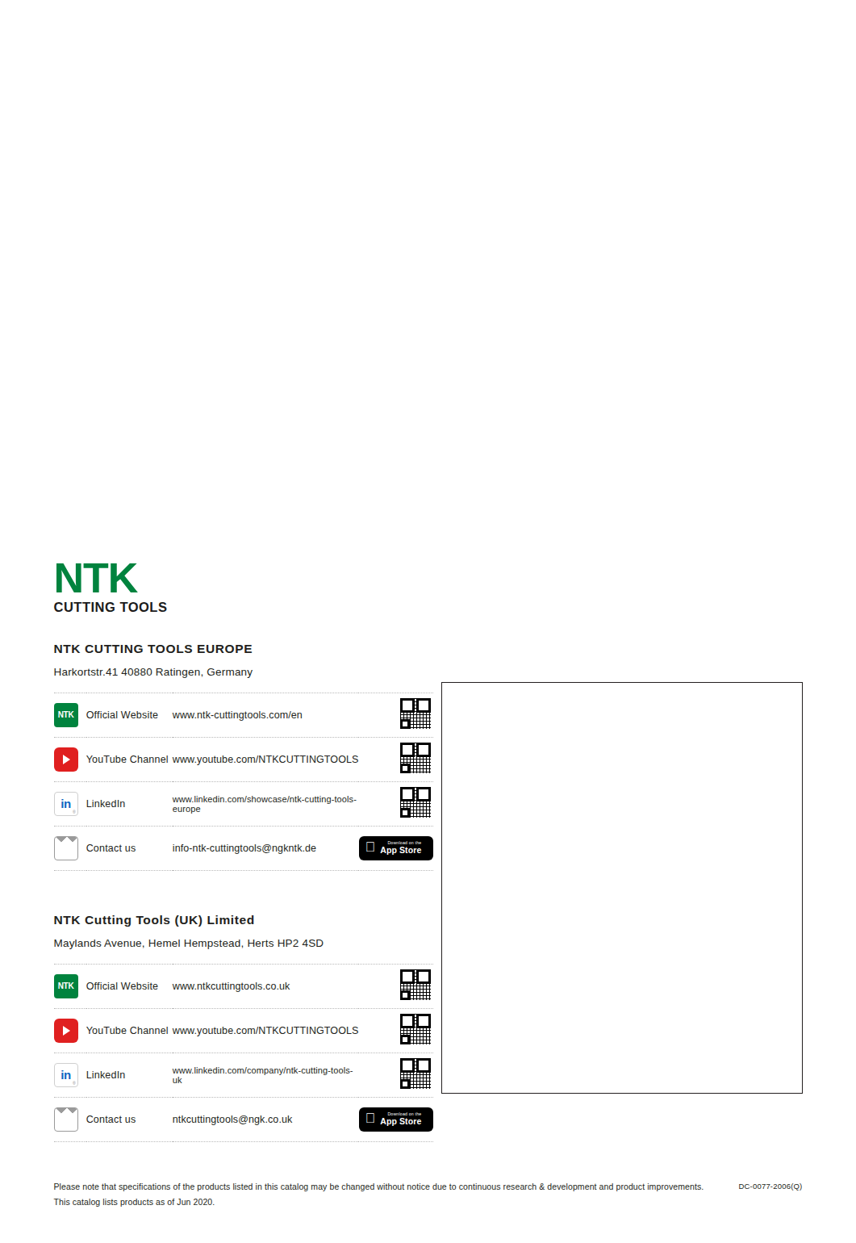NTK CUTTING TOOLS
NTK CUTTING TOOLS EUROPE
Harkortstr.41 40880 Ratingen, Germany
| NTK | Official Website | www.ntk-cuttingtools.com/en | |
| | YouTube Channel | www.youtube.com/NTKCUTTINGTOOLS | |
| in ® | LinkedIn | www.linkedin.com/showcase/ntk-cutting-tools-europe | |
| | Contact us | info-ntk-cuttingtools@ngkntk.de |  Download on the App Store |
NTK Cutting Tools (UK) Limited
Maylands Avenue, Hemel Hempstead, Herts HP2 4SD
| NTK | Official Website | www.ntkcuttingtools.co.uk | |
| | YouTube Channel | www.youtube.com/NTKCUTTINGTOOLS | |
| in ® | LinkedIn | www.linkedin.com/company/ntk-cutting-tools-uk | |
| | Contact us | ntkcuttingtools@ngk.co.uk |  Download on the App Store |
DC-0077-2006(Q) Please note that specifications of the products listed in this catalog may be changed without notice due to continuous research & development and product improvements.
This catalog lists products as of Jun 2020.